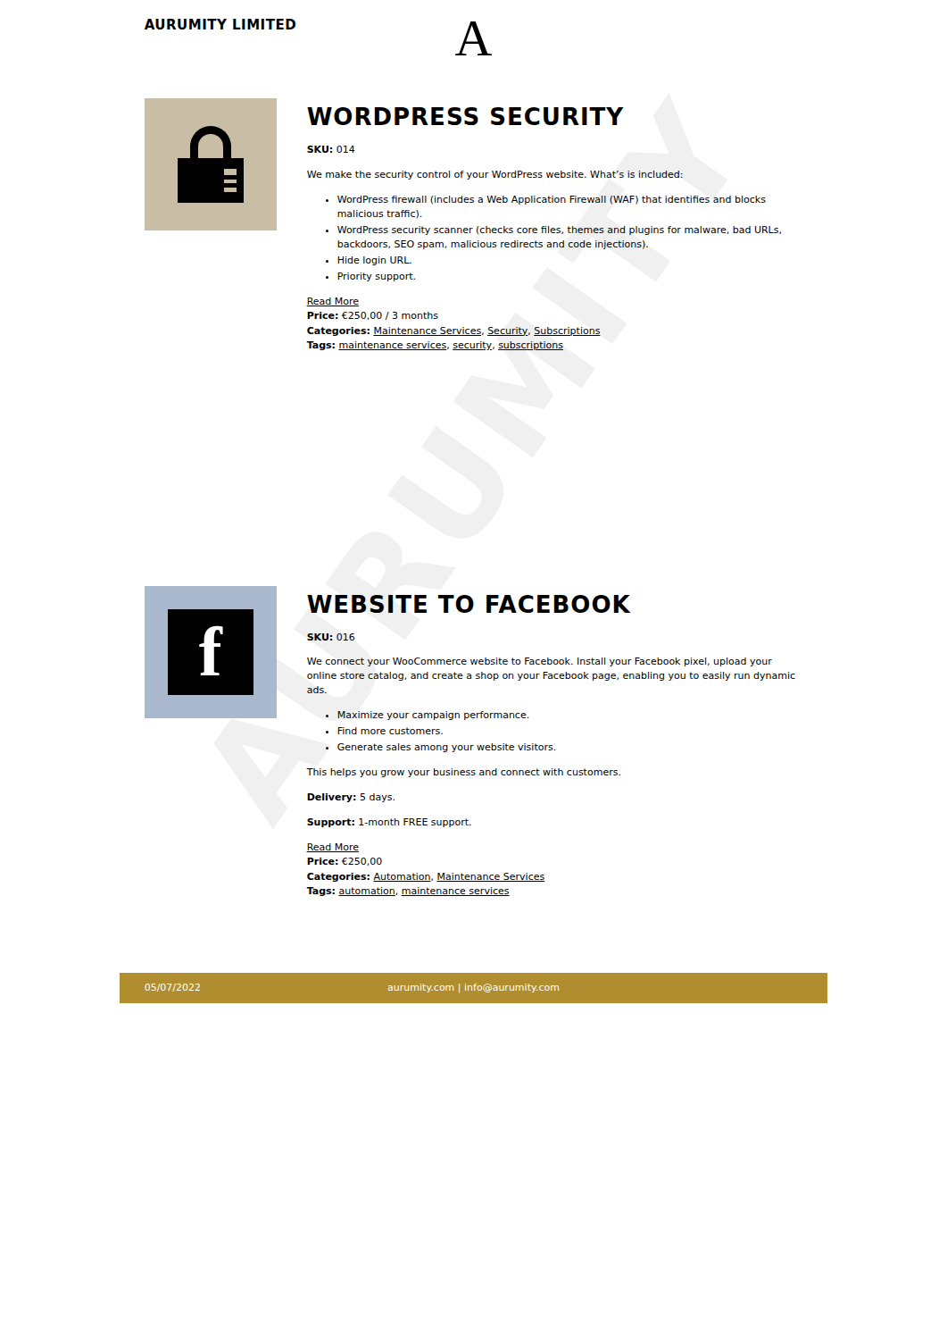AURUMITY LIMITED
A
AURUMITY
WordPress Security
SKU: 014
We make the security control of your WordPress website. What’s is included:
WordPress firewall (includes a Web Application Firewall (WAF) that identifies and blocks malicious traffic).
WordPress security scanner (checks core files, themes and plugins for malware, bad URLs, backdoors, SEO spam, malicious redirects and code injections).
Hide login URL.
Priority support.
Read More
Price: €250,00 / 3 months
Categories: Maintenance Services, Security, Subscriptions
Tags: maintenance services, security, subscriptions
f
Website to Facebook
SKU: 016
We connect your WooCommerce website to Facebook. Install your Facebook pixel, upload your online store catalog, and create a shop on your Facebook page, enabling you to easily run dynamic ads.
Maximize your campaign performance.
Find more customers.
Generate sales among your website visitors.
This helps you grow your business and connect with customers.
Delivery: 5 days.
Support: 1-month FREE support.
Read More
Price: €250,00
Categories: Automation, Maintenance Services
Tags: automation, maintenance services
05/07/2022 aurumity.com | info@aurumity.com